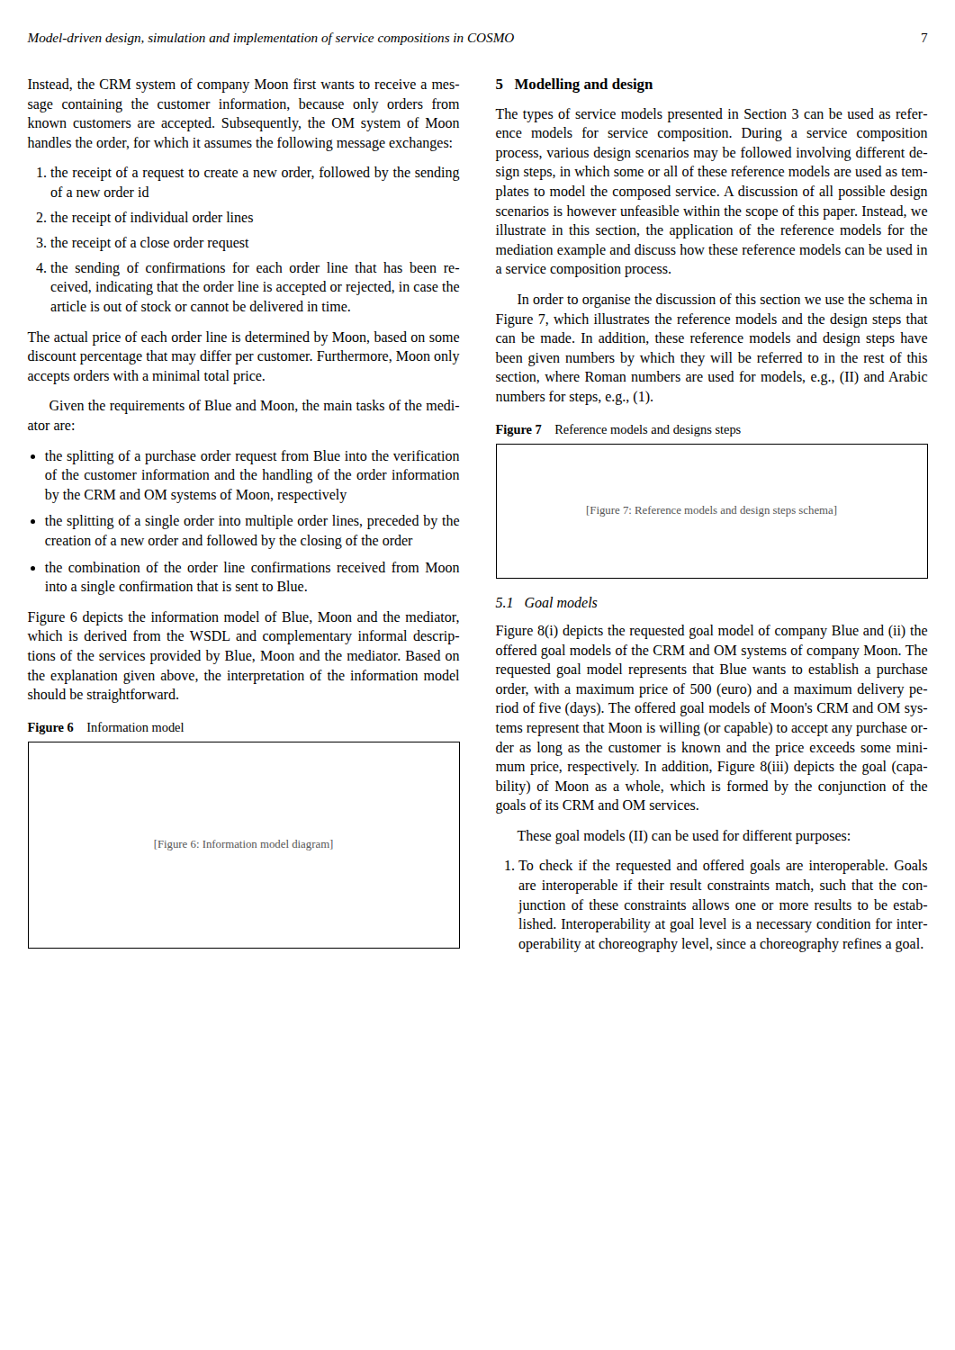Model-driven design, simulation and implementation of service compositions in COSMO 7
Instead, the CRM system of company Moon first wants to receive a message containing the customer information, because only orders from known customers are accepted. Subsequently, the OM system of Moon handles the order, for which it assumes the following message exchanges:
the receipt of a request to create a new order, followed by the sending of a new order id
the receipt of individual order lines
the receipt of a close order request
the sending of confirmations for each order line that has been received, indicating that the order line is accepted or rejected, in case the article is out of stock or cannot be delivered in time.
The actual price of each order line is determined by Moon, based on some discount percentage that may differ per customer. Furthermore, Moon only accepts orders with a minimal total price.
Given the requirements of Blue and Moon, the main tasks of the mediator are:
the splitting of a purchase order request from Blue into the verification of the customer information and the handling of the order information by the CRM and OM systems of Moon, respectively
the splitting of a single order into multiple order lines, preceded by the creation of a new order and followed by the closing of the order
the combination of the order line confirmations received from Moon into a single confirmation that is sent to Blue.
Figure 6 depicts the information model of Blue, Moon and the mediator, which is derived from the WSDL and complementary informal descriptions of the services provided by Blue, Moon and the mediator. Based on the explanation given above, the interpretation of the information model should be straightforward.
Figure 6 Information model
UML class diagram showing classes PORequest, POConfirm (+globalStatus : string), PurchaseOrder (+deliveryPeriod : int), Order (+id : string, +price(), +minPrice()), CustomerInfo (+name : string, +isKnown()), Stock, Article (+id : string, +quantity : int, +minPrice : double), LineItem (+articleId : string, +lineNr : int, +quantity : int), RejectedItem (+reason : string) and AcceptedItem (+price : double), with associations labelled order, customer, article and multiplicity 1..n lineItem. [Figure 6: Information model diagram]
5 Modelling and design
The types of service models presented in Section 3 can be used as reference models for service composition. During a service composition process, various design scenarios may be followed involving different design steps, in which some or all of these reference models are used as templates to model the composed service. A discussion of all possible design scenarios is however unfeasible within the scope of this paper. Instead, we illustrate in this section, the application of the reference models for the mediation example and discuss how these reference models can be used in a service composition process.
In order to organise the discussion of this section we use the schema in Figure 7, which illustrates the reference models and the design steps that can be made. In addition, these reference models and design steps have been given numbers by which they will be referred to in the rest of this section, where Roman numbers are used for models, e.g., (II) and Arabic numbers for steps, e.g., (1).
Figure 7 Reference models and designs steps
Diagram showing reference models labelled (I) through (VII) connected by arrows representing design steps numbered (1) through (10). [Figure 7: Reference models and design steps schema]
5.1 Goal models
Figure 8(i) depicts the requested goal model of company Blue and (ii) the offered goal models of the CRM and OM systems of company Moon. The requested goal model represents that Blue wants to establish a purchase order, with a maximum price of 500 (euro) and a maximum delivery period of five (days). The offered goal models of Moon's CRM and OM systems represent that Moon is willing (or capable) to accept any purchase order as long as the customer is known and the price exceeds some minimum price, respectively. In addition, Figure 8(iii) depicts the goal (capability) of Moon as a whole, which is formed by the conjunction of the goals of its CRM and OM services.
These goal models (II) can be used for different purposes:
To check if the requested and offered goals are interoperable. Goals are interoperable if their result constraints match, such that the conjunction of these constraints allows one or more results to be established. Interoperability at goal level is a necessary condition for interoperability at choreography level, since a choreography refines a goal.